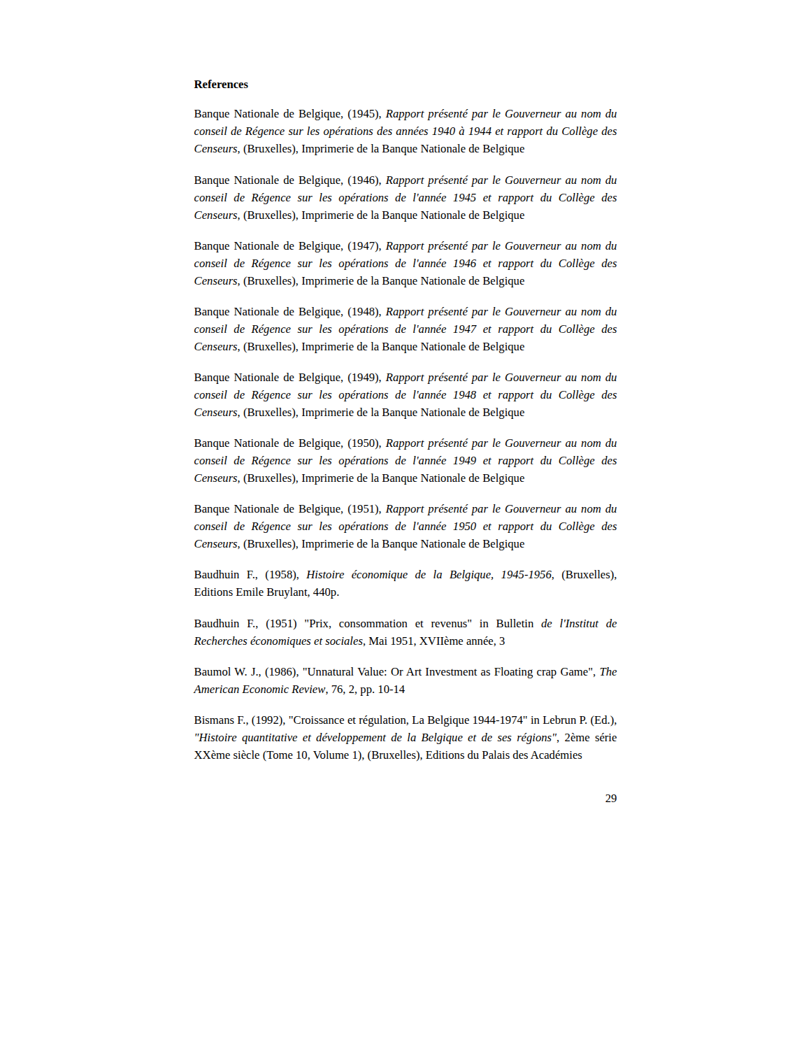References
Banque Nationale de Belgique, (1945), Rapport présenté par le Gouverneur au nom du conseil de Régence sur les opérations des années 1940 à 1944 et rapport du Collège des Censeurs, (Bruxelles), Imprimerie de la Banque Nationale de Belgique
Banque Nationale de Belgique, (1946), Rapport présenté par le Gouverneur au nom du conseil de Régence sur les opérations de l'année 1945 et rapport du Collège des Censeurs, (Bruxelles), Imprimerie de la Banque Nationale de Belgique
Banque Nationale de Belgique, (1947), Rapport présenté par le Gouverneur au nom du conseil de Régence sur les opérations de l'année 1946 et rapport du Collège des Censeurs, (Bruxelles), Imprimerie de la Banque Nationale de Belgique
Banque Nationale de Belgique, (1948), Rapport présenté par le Gouverneur au nom du conseil de Régence sur les opérations de l'année 1947 et rapport du Collège des Censeurs, (Bruxelles), Imprimerie de la Banque Nationale de Belgique
Banque Nationale de Belgique, (1949), Rapport présenté par le Gouverneur au nom du conseil de Régence sur les opérations de l'année 1948 et rapport du Collège des Censeurs, (Bruxelles), Imprimerie de la Banque Nationale de Belgique
Banque Nationale de Belgique, (1950), Rapport présenté par le Gouverneur au nom du conseil de Régence sur les opérations de l'année 1949 et rapport du Collège des Censeurs, (Bruxelles), Imprimerie de la Banque Nationale de Belgique
Banque Nationale de Belgique, (1951), Rapport présenté par le Gouverneur au nom du conseil de Régence sur les opérations de l'année 1950 et rapport du Collège des Censeurs, (Bruxelles), Imprimerie de la Banque Nationale de Belgique
Baudhuin F., (1958), Histoire économique de la Belgique, 1945-1956, (Bruxelles), Editions Emile Bruylant, 440p.
Baudhuin F., (1951) "Prix, consommation et revenus" in Bulletin de l'Institut de Recherches économiques et sociales, Mai 1951, XVIIème année, 3
Baumol W. J., (1986), "Unnatural Value: Or Art Investment as Floating crap Game", The American Economic Review, 76, 2, pp. 10-14
Bismans F., (1992), "Croissance et régulation, La Belgique 1944-1974" in Lebrun P. (Ed.), "Histoire quantitative et développement de la Belgique et de ses régions", 2ème série XXème siècle (Tome 10, Volume 1), (Bruxelles), Editions du Palais des Académies
29